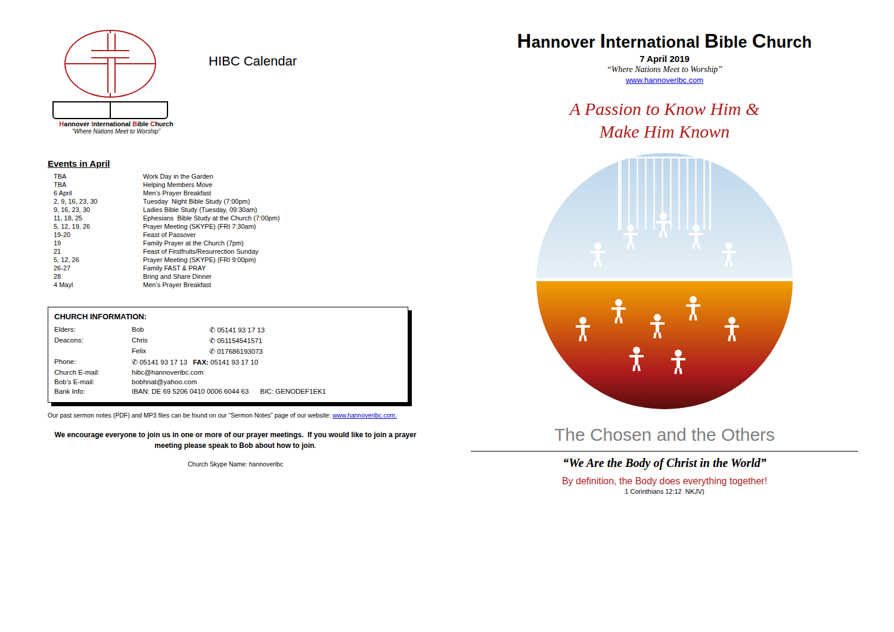Hannover International Bible Church
“Where Nations Meet to Worship”
HIBC Calendar
Events in April
| TBA | Work Day in the Garden |
| TBA | Helping Members Move |
| 6 April | Men’s Prayer Breakfast |
| 2, 9, 16, 23, 30 | Tuesday Night Bible Study (7:00pm) |
| 9, 16, 23, 30 | Ladies Bible Study (Tuesday, 09:30am) |
| 11, 18, 25 | Ephesians Bible Study at the Church (7:00pm) |
| 5, 12, 19, 26 | Prayer Meeting (SKYPE) (FRI 7:30am) |
| 19-20 | Feast of Passover |
| 19 | Family Prayer at the Church (7pm) |
| 21 | Feast of Firstfruits/Resurrection Sunday |
| 5, 12, 26 | Prayer Meeting (SKYPE) (FRI 9:00pm) |
| 26-27 | Family FAST & PRAY |
| 28 | Bring and Share Dinner |
| 4 Mayl | Men’s Prayer Breakfast |
CHURCH INFORMATION:
| Elders: | Bob | ✆ 05141 93 17 13 |
| Deacons: | Chris | ✆ 051154541571 |
| | Felix | ✆ 017686193073 |
| Phone: | ✆ 05141 93 17 13 FAX: 05141 93 17 10 |
| Church E-mail: | hibc@hannoveribc.com |
| Bob’s E-mail: | bobhnat@yahoo.com |
| Bank Info: | IBAN: DE 69 5206 0410 0006 6044 63 BIC: GENODEF1EK1 |
Our past sermon notes (PDF) and MP3 files can be found on our “Sermon Notes” page of our website: www.hannoveribc.com.
We encourage everyone to join us in one or more of our prayer meetings. If you would like to join a prayer meeting please speak to Bob about how to join.
Church Skype Name: hannoveribc
Hannover International Bible Church
7 April 2019
“Where Nations Meet to Worship”
www.hannoveribc.com
A Passion to Know Him &
Make Him Known
The Chosen and the Others
“We Are the Body of Christ in the World”
By definition, the Body does everything together!
1 Corinthians 12:12 NKJV)